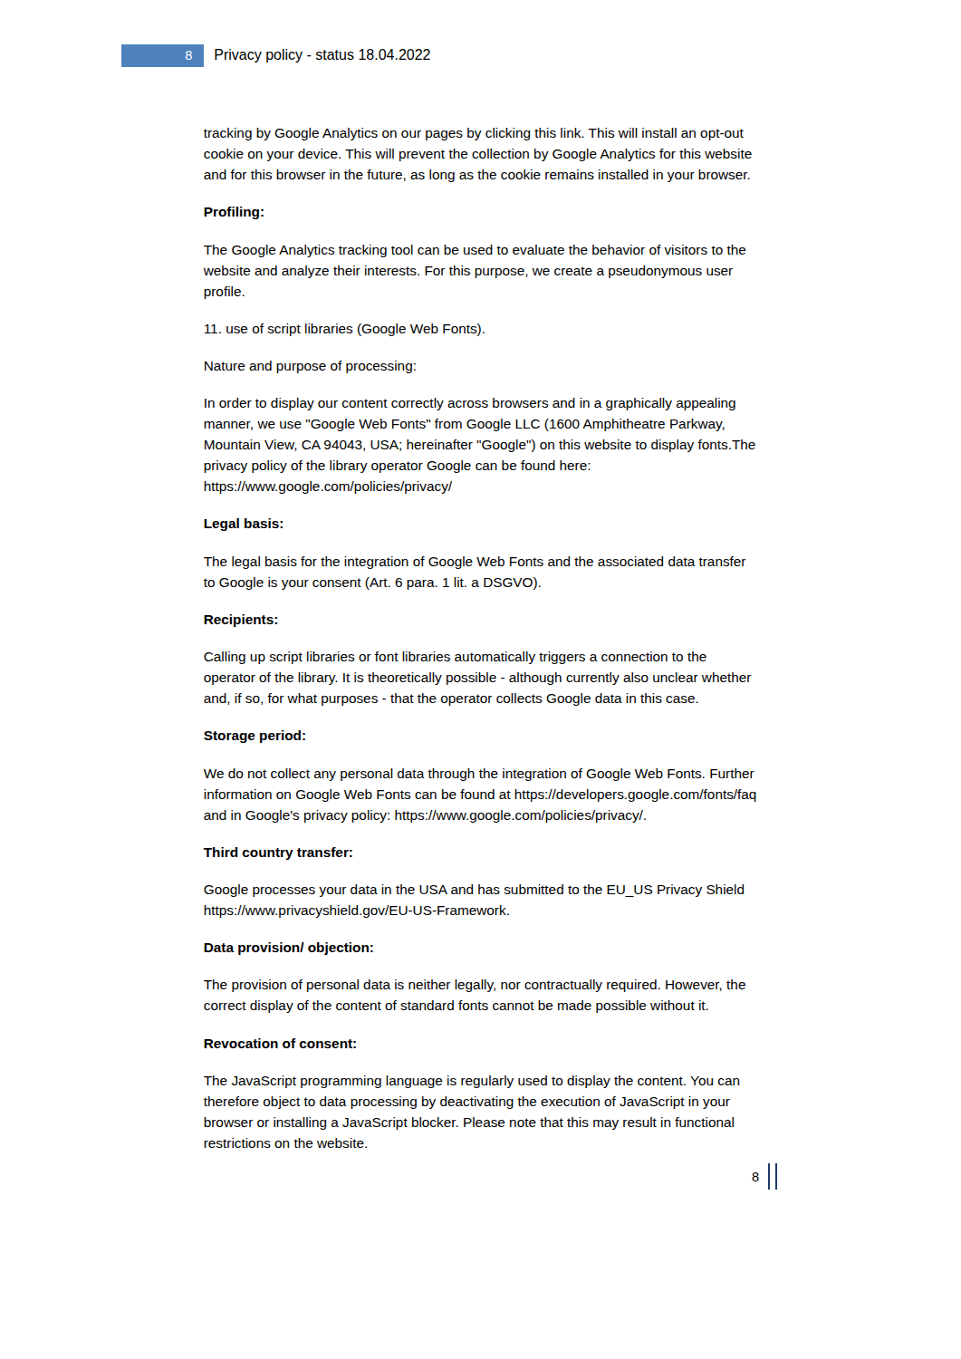8
Privacy policy - status 18.04.2022
tracking by Google Analytics on our pages by clicking this link. This will install an opt-out cookie on your device. This will prevent the collection by Google Analytics for this website and for this browser in the future, as long as the cookie remains installed in your browser.
Profiling:
The Google Analytics tracking tool can be used to evaluate the behavior of visitors to the website and analyze their interests. For this purpose, we create a pseudonymous user profile.
11. use of script libraries (Google Web Fonts).
Nature and purpose of processing:
In order to display our content correctly across browsers and in a graphically appealing manner, we use "Google Web Fonts" from Google LLC (1600 Amphitheatre Parkway, Mountain View, CA 94043, USA; hereinafter "Google") on this website to display fonts.The privacy policy of the library operator Google can be found here: https://www.google.com/policies/privacy/
Legal basis:
The legal basis for the integration of Google Web Fonts and the associated data transfer to Google is your consent (Art. 6 para. 1 lit. a DSGVO).
Recipients:
Calling up script libraries or font libraries automatically triggers a connection to the operator of the library. It is theoretically possible - although currently also unclear whether and, if so, for what purposes - that the operator collects Google data in this case.
Storage period:
We do not collect any personal data through the integration of Google Web Fonts. Further information on Google Web Fonts can be found at https://developers.google.com/fonts/faq and in Google's privacy policy: https://www.google.com/policies/privacy/.
Third country transfer:
Google processes your data in the USA and has submitted to the EU_US Privacy Shield https://www.privacyshield.gov/EU-US-Framework.
Data provision/ objection:
The provision of personal data is neither legally, nor contractually required. However, the correct display of the content of standard fonts cannot be made possible without it.
Revocation of consent:
The JavaScript programming language is regularly used to display the content. You can therefore object to data processing by deactivating the execution of JavaScript in your browser or installing a JavaScript blocker. Please note that this may result in functional restrictions on the website.
8